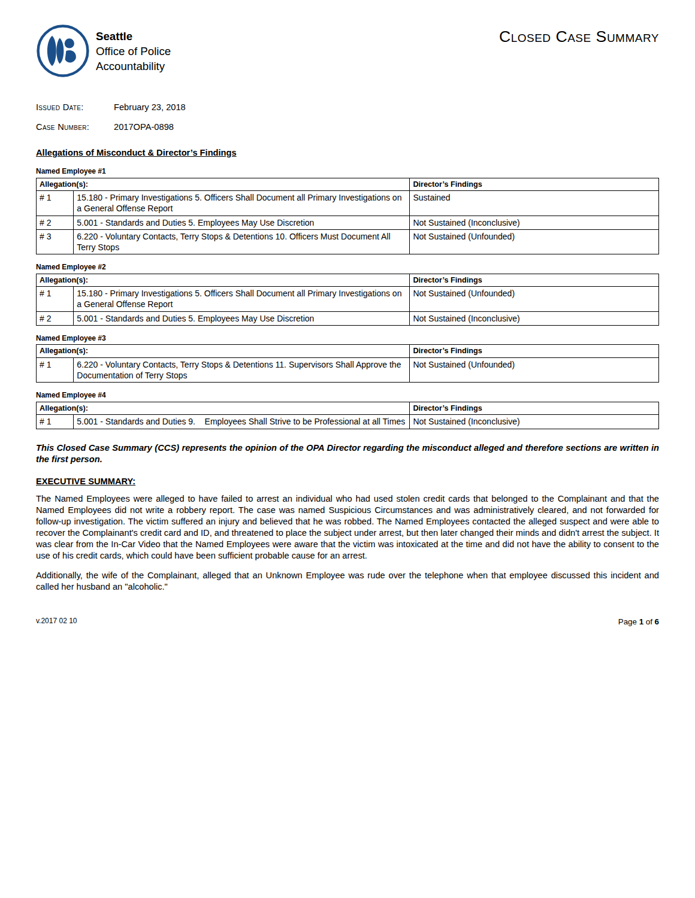Seattle
Office of Police
Accountability
Closed Case Summary
Issued Date: February 23, 2018
Case Number: 2017OPA-0898
Allegations of Misconduct & Director’s Findings
Named Employee #1
| Allegation(s): | Director’s Findings |
| --- | --- |
| # 1 | 15.180 - Primary Investigations 5. Officers Shall Document all Primary Investigations on a General Offense Report | Sustained |
| # 2 | 5.001 - Standards and Duties 5. Employees May Use Discretion | Not Sustained (Inconclusive) |
| # 3 | 6.220 - Voluntary Contacts, Terry Stops & Detentions 10. Officers Must Document All Terry Stops | Not Sustained (Unfounded) |
Named Employee #2
| Allegation(s): | Director’s Findings |
| --- | --- |
| # 1 | 15.180 - Primary Investigations 5. Officers Shall Document all Primary Investigations on a General Offense Report | Not Sustained (Unfounded) |
| # 2 | 5.001 - Standards and Duties 5. Employees May Use Discretion | Not Sustained (Inconclusive) |
Named Employee #3
| Allegation(s): | Director’s Findings |
| --- | --- |
| # 1 | 6.220 - Voluntary Contacts, Terry Stops & Detentions 11. Supervisors Shall Approve the Documentation of Terry Stops | Not Sustained (Unfounded) |
Named Employee #4
| Allegation(s): | Director’s Findings |
| --- | --- |
| # 1 | 5.001 - Standards and Duties 9. Employees Shall Strive to be Professional at all Times | Not Sustained (Inconclusive) |
This Closed Case Summary (CCS) represents the opinion of the OPA Director regarding the misconduct alleged and therefore sections are written in the first person.
EXECUTIVE SUMMARY:
The Named Employees were alleged to have failed to arrest an individual who had used stolen credit cards that belonged to the Complainant and that the Named Employees did not write a robbery report. The case was named Suspicious Circumstances and was administratively cleared, and not forwarded for follow-up investigation. The victim suffered an injury and believed that he was robbed. The Named Employees contacted the alleged suspect and were able to recover the Complainant's credit card and ID, and threatened to place the subject under arrest, but then later changed their minds and didn't arrest the subject. It was clear from the In-Car Video that the Named Employees were aware that the victim was intoxicated at the time and did not have the ability to consent to the use of his credit cards, which could have been sufficient probable cause for an arrest.
Additionally, the wife of the Complainant, alleged that an Unknown Employee was rude over the telephone when that employee discussed this incident and called her husband an "alcoholic."
v.2017 02 10
Page 1 of 6